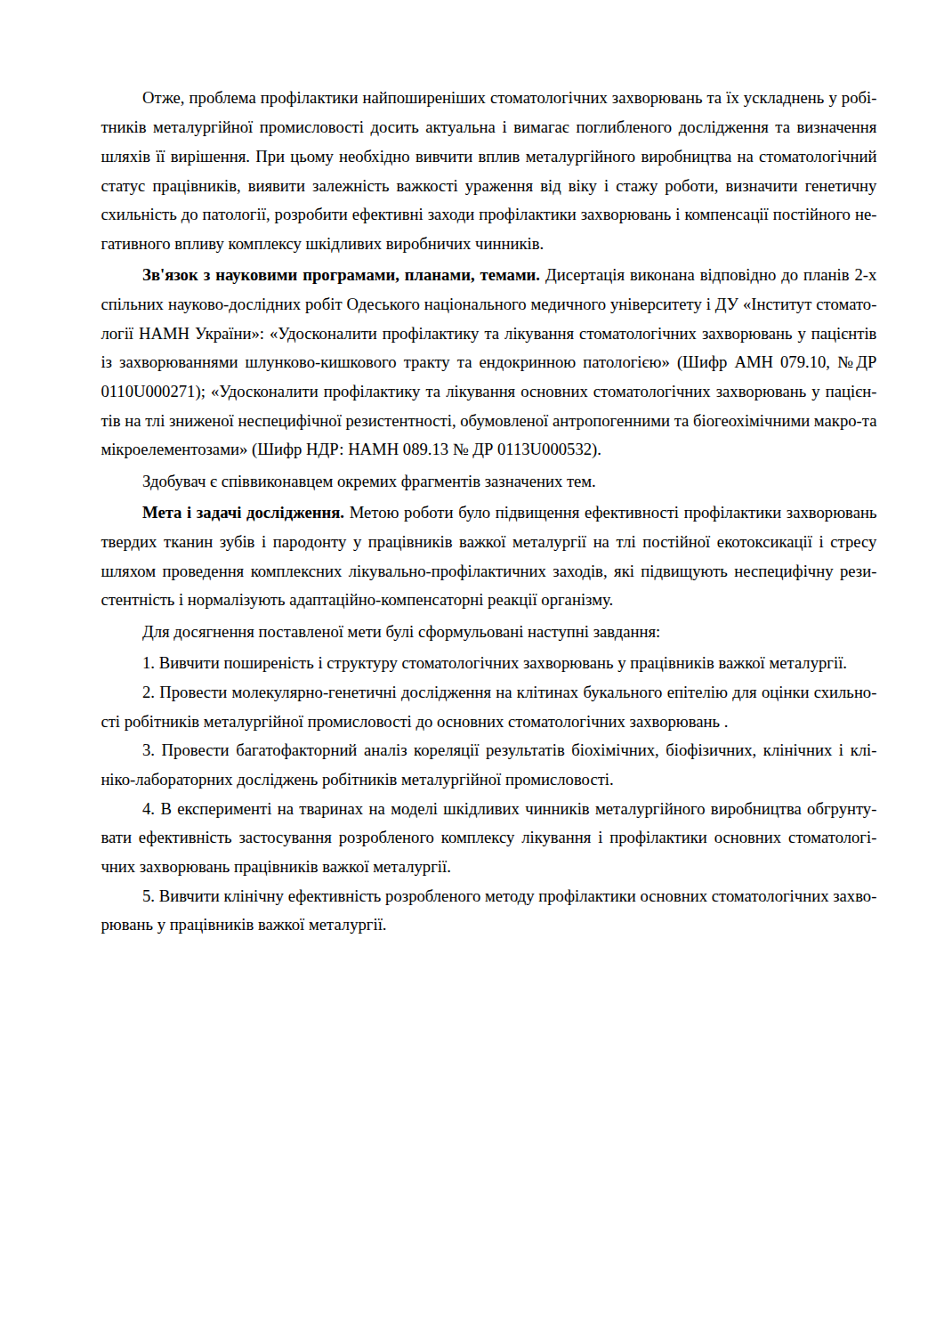Отже, проблема профілактики найпоширеніших стоматологічних захворювань та їх ускладнень у робітників металургійної промисловості досить актуальна і вимагає поглибленого дослідження та визначення шляхів її вирішення. При цьому необхідно вивчити вплив металургійного виробництва на стоматологічний статус працівників, виявити залежність важкості ураження від віку і стажу роботи, визначити генетичну схильність до патології, розробити ефективні заходи профілактики захворювань і компенсації постійного негативного впливу комплексу шкідливих виробничих чинників.
Зв'язок з науковими програмами, планами, темами. Дисертація виконана відповідно до планів 2-х спільних науково-дослідних робіт Одеського національного медичного університету і ДУ «Інститут стоматології НАМН України»: «Удосконалити профілактику та лікування стоматологічних захворювань у пацієнтів із захворюваннями шлунково-кишкового тракту та ендокринною патологією» (Шифр АМН 079.10, №ДР 0110U000271); «Удосконалити профілактику та лікування основних стоматологічних захворювань у пацієнтів на тлі зниженої неспецифічної резистентності, обумовленої антропогенними та біогеохімічними макро-та мікроелементозами» (Шифр НДР: НАМН 089.13 № ДР 0113U000532).
Здобувач є співвиконавцем окремих фрагментів зазначених тем.
Мета і задачі дослідження. Метою роботи було підвищення ефективності профілактики захворювань твердих тканин зубів і пародонту у працівників важкої металургії на тлі постійної екотоксикації і стресу шляхом проведення комплексних лікувально-профілактичних заходів, які підвищують неспецифічну резистентність і нормалізують адаптаційно-компенсаторні реакції організму.
Для досягнення поставленої мети булі сформульовані наступні завдання:
1. Вивчити поширеність і структуру стоматологічних захворювань у працівників важкої металургії.
2. Провести молекулярно-генетичні дослідження на клітинах букального епітелію для оцінки схильності робітників металургійної промисловості до основних стоматологічних захворювань .
3. Провести багатофакторний аналіз кореляції результатів біохімічних, біофізичних, клінічних і клініко-лабораторних досліджень робітників металургійної промисловості.
4. В експерименті на тваринах на моделі шкідливих чинників металургійного виробництва обгрунтувати ефективність застосування розробленого комплексу лікування і профілактики основних стоматологічних захворювань працівників важкої металургії.
5. Вивчити клінічну ефективність розробленого методу профілактики основних стоматологічних захворювань у працівників важкої металургії.